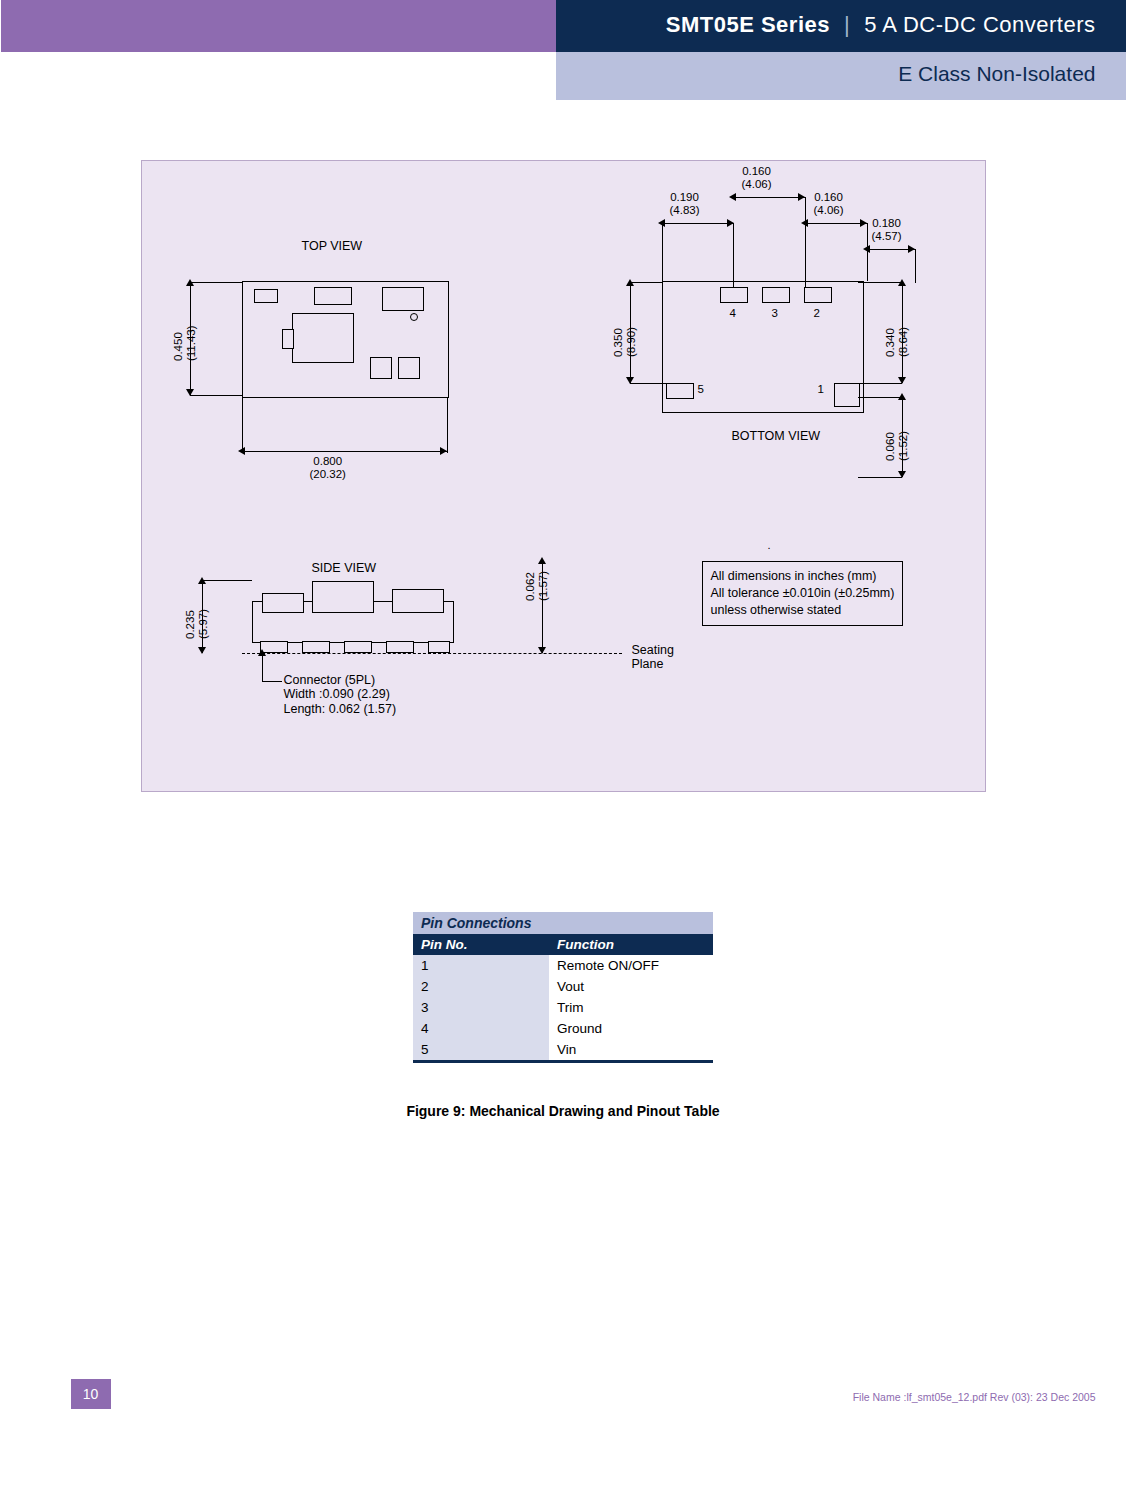SMT05E Series|5 A DC-DC Converters
E Class Non-Isolated
TOP VIEW
0.450
(11.43)
0.800
(20.32)
BOTTOM VIEW
4
3
2
5
1
0.190
(4.83)
0.160
(4.06)
0.160
(4.06)
0.180
(4.57)
0.350
(8.90)
0.340
(8.64)
0.060
(1.52)
SIDE VIEW
Seating
Plane
0.235
(5.97)
0.062
(1.57)
Connector (5PL)
Width :0.090 (2.29)
Length: 0.062 (1.57)
All dimensions in inches (mm)
All tolerance ±0.010in (±0.25mm)
unless otherwise stated
.
| Pin Connections |
| Pin No. | Function |
| 1 | Remote ON/OFF |
| 2 | Vout |
| 3 | Trim |
| 4 | Ground |
| 5 | Vin |
Figure 9: Mechanical Drawing and Pinout Table
10
File Name :lf_smt05e_12.pdf Rev (03): 23 Dec 2005